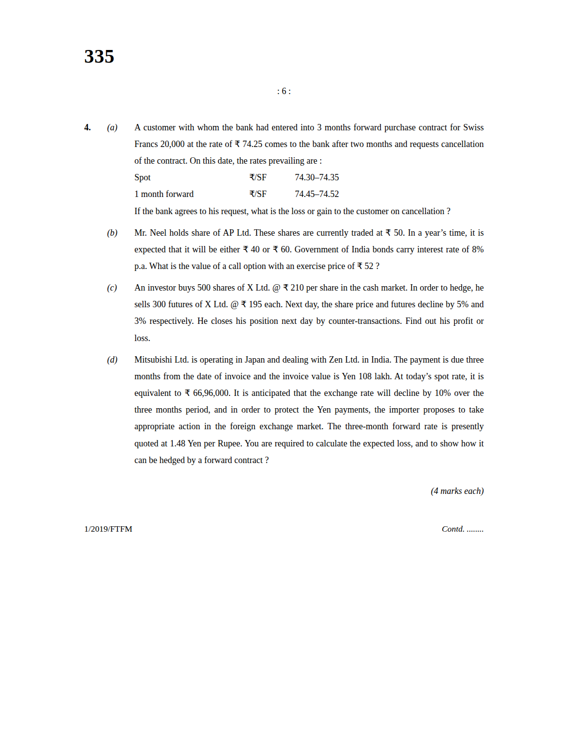335
: 6 :
4.
(a)
A customer with whom the bank had entered into 3 months forward purchase contract for Swiss Francs 20,000 at the rate of ₹ 74.25 comes to the bank after two months and requests cancellation of the contract. On this date, the rates prevailing are :
| Spot | ₹/SF | 74.30–74.35 |
| 1 month forward | ₹/SF | 74.45–74.52 |
If the bank agrees to his request, what is the loss or gain to the customer on cancellation ?
(b)
Mr. Neel holds share of AP Ltd. These shares are currently traded at ₹ 50. In a year’s time, it is expected that it will be either ₹ 40 or ₹ 60. Government of India bonds carry interest rate of 8% p.a. What is the value of a call option with an exercise price of ₹ 52 ?
(c)
An investor buys 500 shares of X Ltd. @ ₹ 210 per share in the cash market. In order to hedge, he sells 300 futures of X Ltd. @ ₹ 195 each. Next day, the share price and futures decline by 5% and 3% respectively. He closes his position next day by counter-transactions. Find out his profit or loss.
(d)
Mitsubishi Ltd. is operating in Japan and dealing with Zen Ltd. in India. The payment is due three months from the date of invoice and the invoice value is Yen 108 lakh. At today’s spot rate, it is equivalent to ₹ 66,96,000. It is anticipated that the exchange rate will decline by 10% over the three months period, and in order to protect the Yen payments, the importer proposes to take appropriate action in the foreign exchange market. The three-month forward rate is presently quoted at 1.48 Yen per Rupee. You are required to calculate the expected loss, and to show how it can be hedged by a forward contract ?
(4 marks each)
1/2019/FTFM
Contd. ........